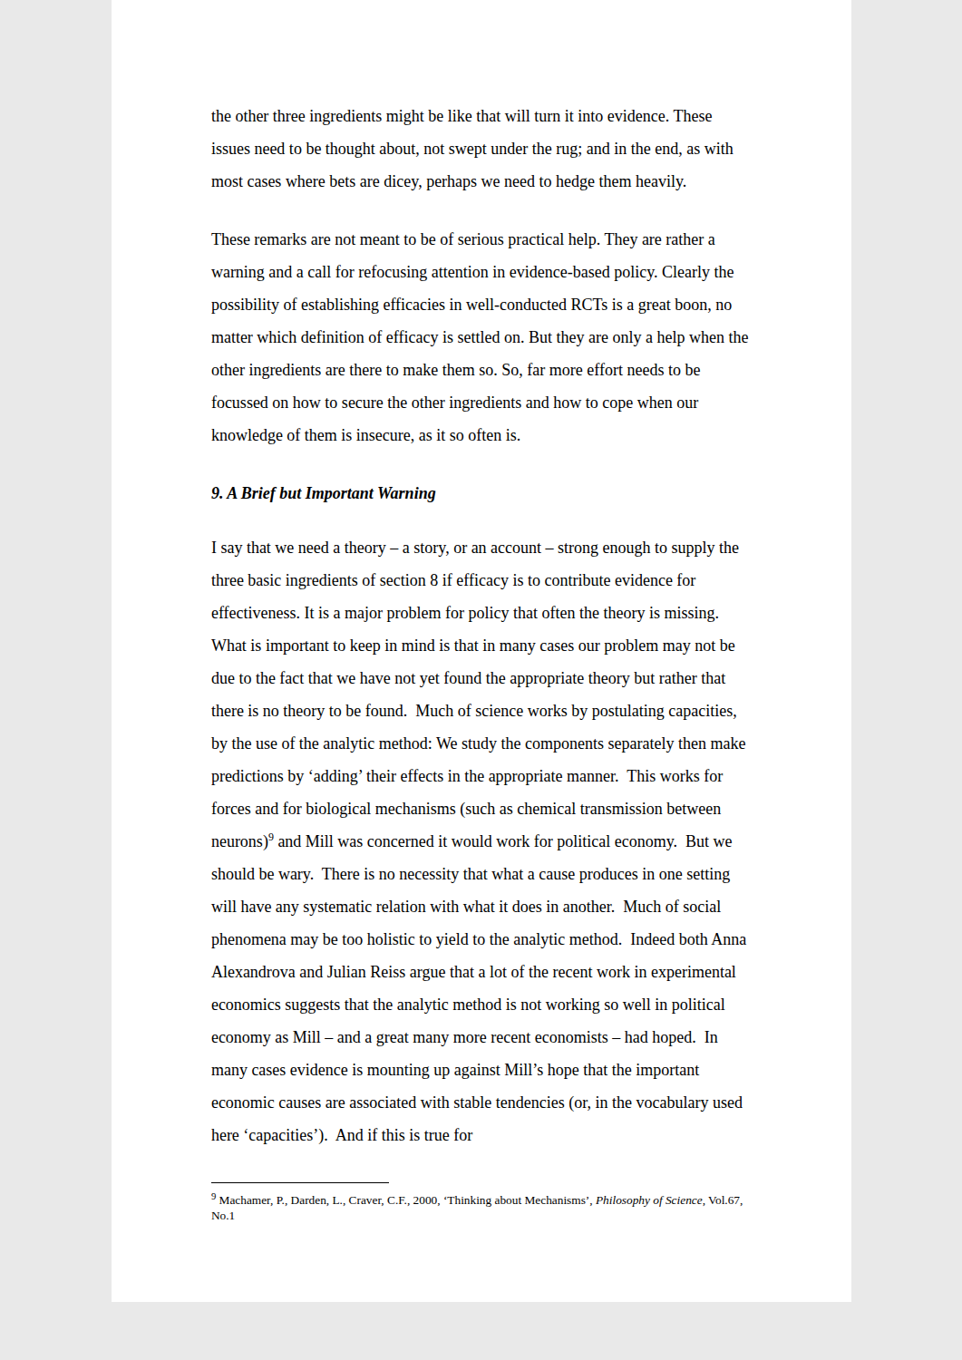the other three ingredients might be like that will turn it into evidence. These issues need to be thought about, not swept under the rug; and in the end, as with most cases where bets are dicey, perhaps we need to hedge them heavily.
These remarks are not meant to be of serious practical help. They are rather a warning and a call for refocusing attention in evidence-based policy. Clearly the possibility of establishing efficacies in well-conducted RCTs is a great boon, no matter which definition of efficacy is settled on. But they are only a help when the other ingredients are there to make them so. So, far more effort needs to be focussed on how to secure the other ingredients and how to cope when our knowledge of them is insecure, as it so often is.
9. A Brief but Important Warning
I say that we need a theory – a story, or an account – strong enough to supply the three basic ingredients of section 8 if efficacy is to contribute evidence for effectiveness. It is a major problem for policy that often the theory is missing. What is important to keep in mind is that in many cases our problem may not be due to the fact that we have not yet found the appropriate theory but rather that there is no theory to be found. Much of science works by postulating capacities, by the use of the analytic method: We study the components separately then make predictions by ‘adding’ their effects in the appropriate manner. This works for forces and for biological mechanisms (such as chemical transmission between neurons)9 and Mill was concerned it would work for political economy. But we should be wary. There is no necessity that what a cause produces in one setting will have any systematic relation with what it does in another. Much of social phenomena may be too holistic to yield to the analytic method. Indeed both Anna Alexandrova and Julian Reiss argue that a lot of the recent work in experimental economics suggests that the analytic method is not working so well in political economy as Mill – and a great many more recent economists – had hoped. In many cases evidence is mounting up against Mill’s hope that the important economic causes are associated with stable tendencies (or, in the vocabulary used here ‘capacities’). And if this is true for
9 Machamer, P., Darden, L., Craver, C.F., 2000, ‘Thinking about Mechanisms’, Philosophy of Science, Vol.67, No.1